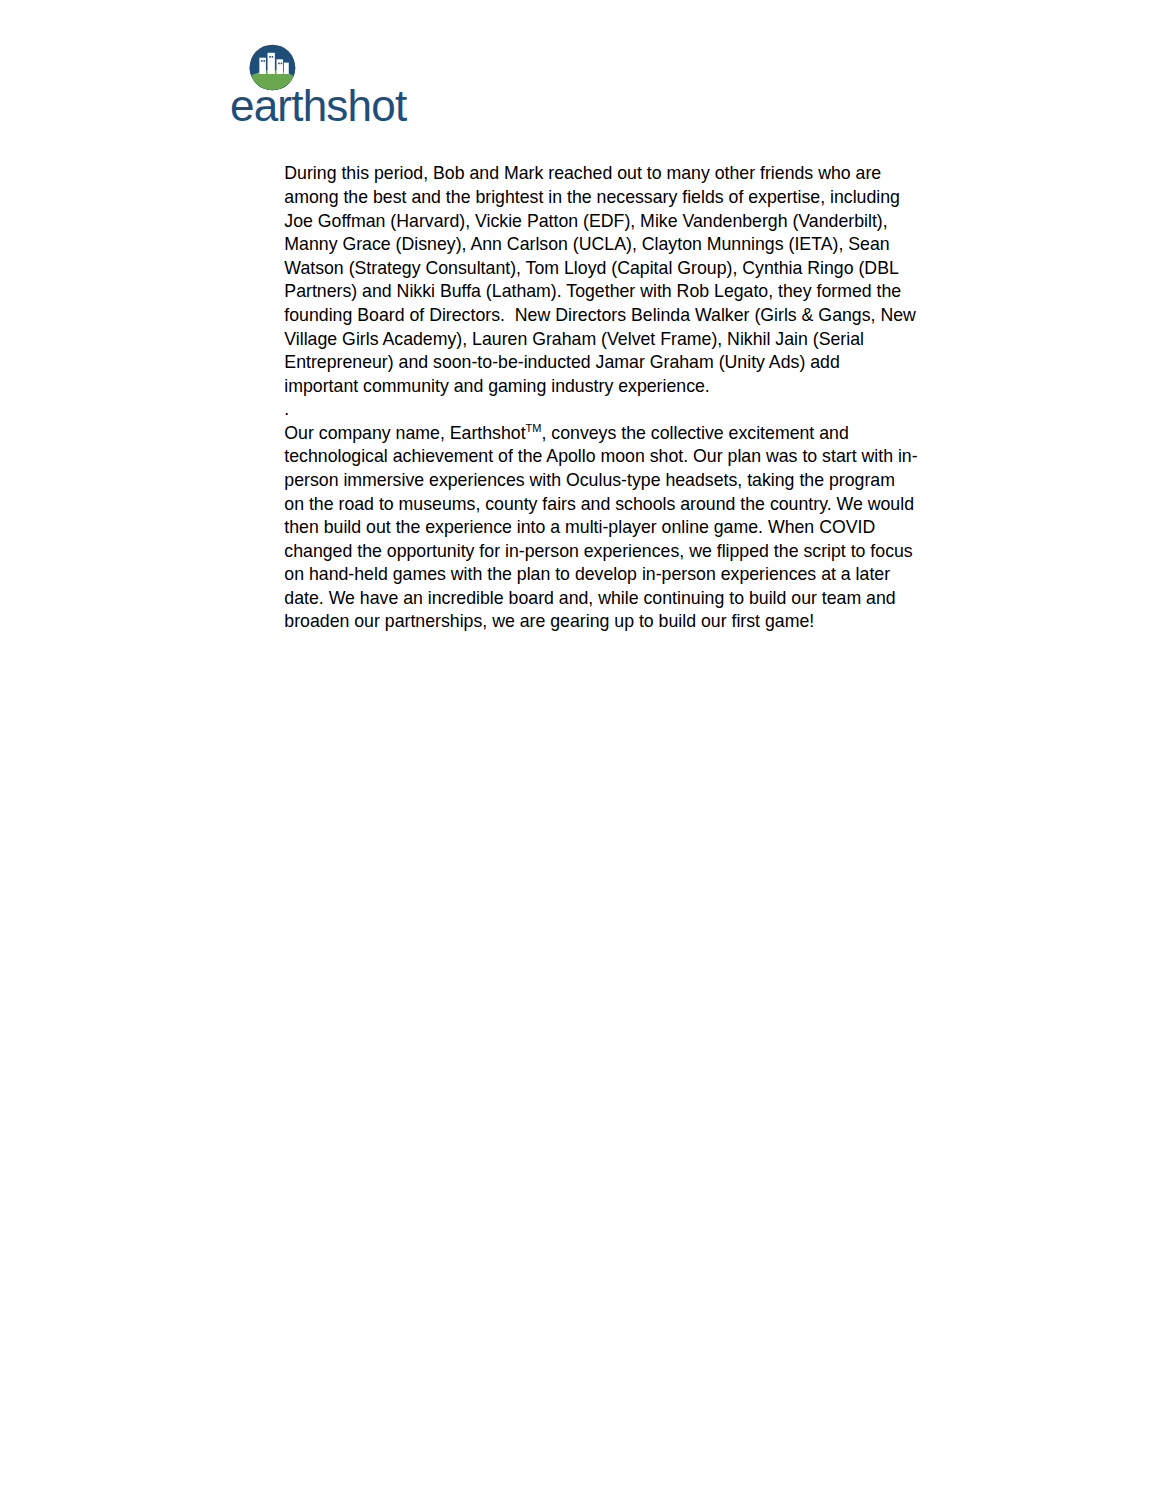earthshot
During this period, Bob and Mark reached out to many other friends who are among the best and the brightest in the necessary fields of expertise, including Joe Goffman (Harvard), Vickie Patton (EDF), Mike Vandenbergh (Vanderbilt), Manny Grace (Disney), Ann Carlson (UCLA), Clayton Munnings (IETA), Sean Watson (Strategy Consultant), Tom Lloyd (Capital Group), Cynthia Ringo (DBL Partners) and Nikki Buffa (Latham). Together with Rob Legato, they formed the founding Board of Directors. New Directors Belinda Walker (Girls & Gangs, New Village Girls Academy), Lauren Graham (Velvet Frame), Nikhil Jain (Serial Entrepreneur) and soon-to-be-inducted Jamar Graham (Unity Ads) add important community and gaming industry experience.
.
Our company name, EarthshotTM, conveys the collective excitement and technological achievement of the Apollo moon shot. Our plan was to start with in-person immersive experiences with Oculus-type headsets, taking the program on the road to museums, county fairs and schools around the country. We would then build out the experience into a multi-player online game. When COVID changed the opportunity for in-person experiences, we flipped the script to focus on hand-held games with the plan to develop in-person experiences at a later date. We have an incredible board and, while continuing to build our team and broaden our partnerships, we are gearing up to build our first game!